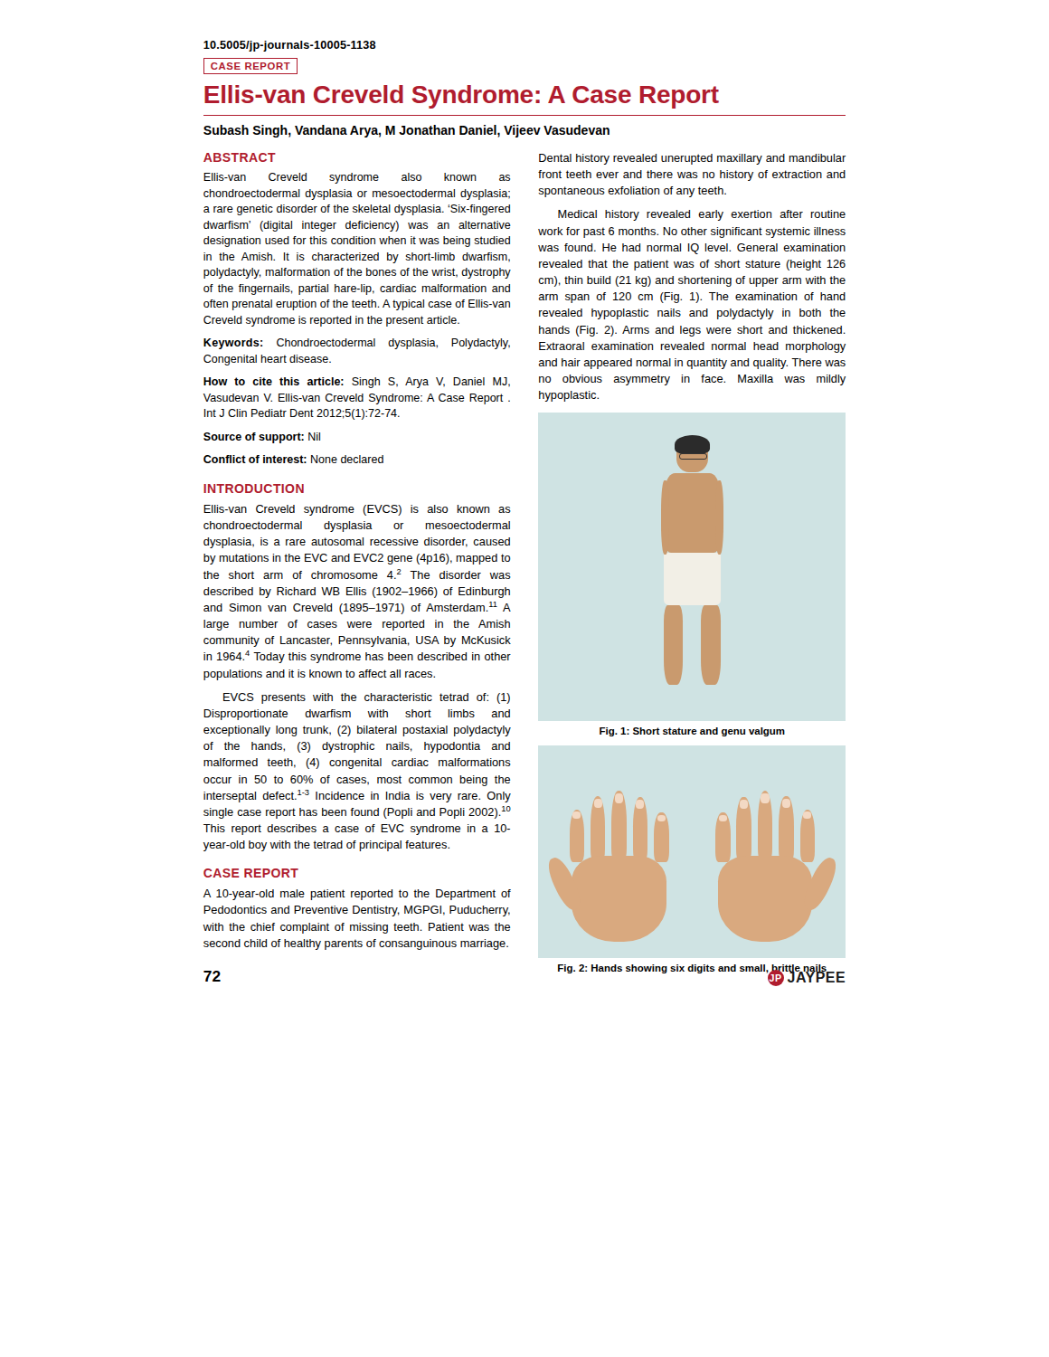10.5005/jp-journals-10005-1138
CASE REPORT
Ellis-van Creveld Syndrome: A Case Report
Subash Singh, Vandana Arya, M Jonathan Daniel, Vijeev Vasudevan
ABSTRACT
Ellis-van Creveld syndrome also known as chondroectodermal dysplasia or mesoectodermal dysplasia; a rare genetic disorder of the skeletal dysplasia. ‘Six-fingered dwarfism’ (digital integer deficiency) was an alternative designation used for this condition when it was being studied in the Amish. It is characterized by short-limb dwarfism, polydactyly, malformation of the bones of the wrist, dystrophy of the fingernails, partial hare-lip, cardiac malformation and often prenatal eruption of the teeth. A typical case of Ellis-van Creveld syndrome is reported in the present article.
Keywords: Chondroectodermal dysplasia, Polydactyly, Congenital heart disease.
How to cite this article: Singh S, Arya V, Daniel MJ, Vasudevan V. Ellis-van Creveld Syndrome: A Case Report . Int J Clin Pediatr Dent 2012;5(1):72-74.
Source of support: Nil
Conflict of interest: None declared
INTRODUCTION
Ellis-van Creveld syndrome (EVCS) is also known as chondroectodermal dysplasia or mesoectodermal dysplasia, is a rare autosomal recessive disorder, caused by mutations in the EVC and EVC2 gene (4p16), mapped to the short arm of chromosome 4.2 The disorder was described by Richard WB Ellis (1902–1966) of Edinburgh and Simon van Creveld (1895–1971) of Amsterdam.11 A large number of cases were reported in the Amish community of Lancaster, Pennsylvania, USA by McKusick in 1964.4 Today this syndrome has been described in other populations and it is known to affect all races.
EVCS presents with the characteristic tetrad of: (1) Disproportionate dwarfism with short limbs and exceptionally long trunk, (2) bilateral postaxial polydactyly of the hands, (3) dystrophic nails, hypodontia and malformed teeth, (4) congenital cardiac malformations occur in 50 to 60% of cases, most common being the interseptal defect.1-3 Incidence in India is very rare. Only single case report has been found (Popli and Popli 2002).10 This report describes a case of EVC syndrome in a 10-year-old boy with the tetrad of principal features.
CASE REPORT
A 10-year-old male patient reported to the Department of Pedodontics and Preventive Dentistry, MGPGI, Puducherry, with the chief complaint of missing teeth. Patient was the second child of healthy parents of consanguinous marriage.
Dental history revealed unerupted maxillary and mandibular front teeth ever and there was no history of extraction and spontaneous exfoliation of any teeth.
Medical history revealed early exertion after routine work for past 6 months. No other significant systemic illness was found. He had normal IQ level. General examination revealed that the patient was of short stature (height 126 cm), thin build (21 kg) and shortening of upper arm with the arm span of 120 cm (Fig. 1). The examination of hand revealed hypoplastic nails and polydactyly in both the hands (Fig. 2). Arms and legs were short and thickened. Extraoral examination revealed normal head morphology and hair appeared normal in quantity and quality. There was no obvious asymmetry in face. Maxilla was mildly hypoplastic.
Fig. 1: Short stature and genu valgum
Fig. 2: Hands showing six digits and small, brittle nails
72
JPJAYPEE